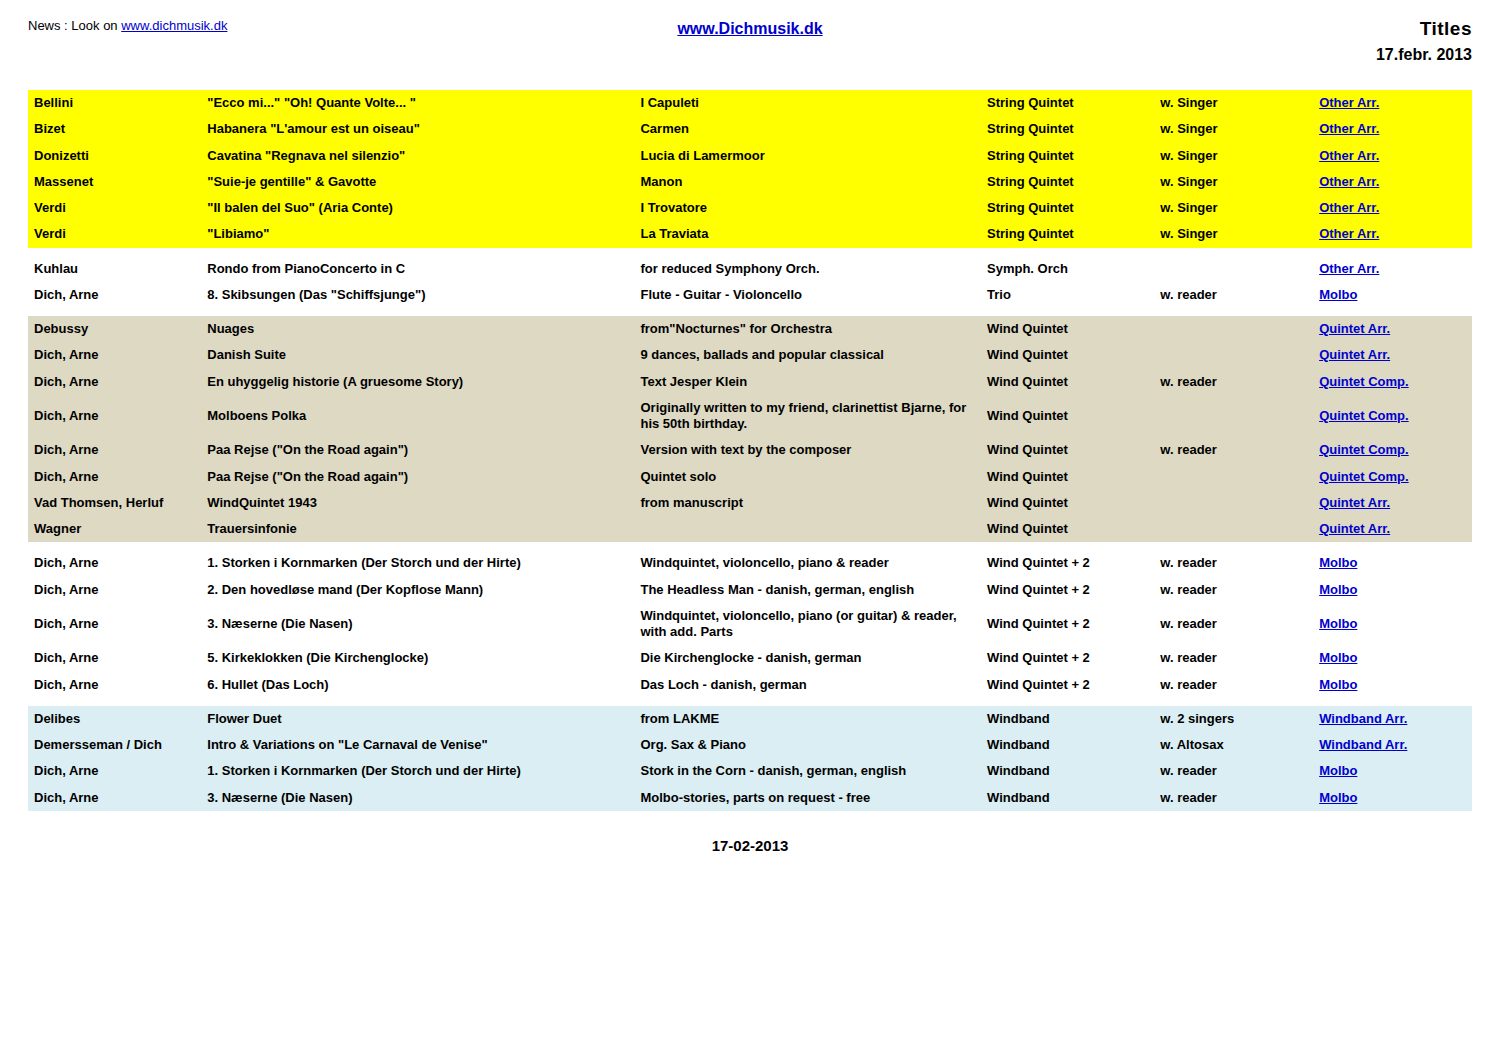News : Look on www.dichmusik.dk
www.Dichmusik.dk
Titles
17.febr. 2013
| Bellini | "Ecco mi..." "Oh! Quante Volte... " | I Capuleti | String Quintet | w. Singer | Other Arr. |
| Bizet | Habanera "L'amour est un oiseau" | Carmen | String Quintet | w. Singer | Other Arr. |
| Donizetti | Cavatina "Regnava nel silenzio" | Lucia di Lamermoor | String Quintet | w. Singer | Other Arr. |
| Massenet | "Suie-je gentille" & Gavotte | Manon | String Quintet | w. Singer | Other Arr. |
| Verdi | "Il balen del Suo" (Aria Conte) | I Trovatore | String Quintet | w. Singer | Other Arr. |
| Verdi | "Libiamo" | La Traviata | String Quintet | w. Singer | Other Arr. |
| Kuhlau | Rondo from PianoConcerto in C | for reduced Symphony Orch. | Symph. Orch | | Other Arr. |
| Dich, Arne | 8. Skibsungen (Das "Schiffsjunge") | Flute - Guitar - Violoncello | Trio | w. reader | Molbo |
| Debussy | Nuages | from"Nocturnes" for Orchestra | Wind Quintet | | Quintet Arr. |
| Dich, Arne | Danish Suite | 9 dances, ballads and popular classical | Wind Quintet | | Quintet Arr. |
| Dich, Arne | En uhyggelig historie (A gruesome Story) | Text Jesper Klein | Wind Quintet | w. reader | Quintet Comp. |
| Dich, Arne | Molboens Polka | Originally written to my friend, clarinettist Bjarne, for his 50th birthday. | Wind Quintet | | Quintet Comp. |
| Dich, Arne | Paa Rejse ("On the Road again") | Version with text by the composer | Wind Quintet | w. reader | Quintet Comp. |
| Dich, Arne | Paa Rejse ("On the Road again") | Quintet solo | Wind Quintet | | Quintet Comp. |
| Vad Thomsen, Herluf | WindQuintet 1943 | from manuscript | Wind Quintet | | Quintet Arr. |
| Wagner | Trauersinfonie | | Wind Quintet | | Quintet Arr. |
| Dich, Arne | 1. Storken i Kornmarken (Der Storch und der Hirte) | Windquintet, violoncello, piano & reader | Wind Quintet + 2 | w. reader | Molbo |
| Dich, Arne | 2. Den hovedløse mand (Der Kopflose Mann) | The Headless Man - danish, german, english | Wind Quintet + 2 | w. reader | Molbo |
| Dich, Arne | 3. Næserne (Die Nasen) | Windquintet, violoncello, piano (or guitar) & reader, with add. Parts | Wind Quintet + 2 | w. reader | Molbo |
| Dich, Arne | 5. Kirkeklokken (Die Kirchenglocke) | Die Kirchenglocke - danish, german | Wind Quintet + 2 | w. reader | Molbo |
| Dich, Arne | 6. Hullet (Das Loch) | Das Loch - danish, german | Wind Quintet + 2 | w. reader | Molbo |
| Delibes | Flower Duet | from LAKME | Windband | w. 2 singers | Windband Arr. |
| Demersseman / Dich | Intro & Variations on "Le Carnaval de Venise" | Org. Sax & Piano | Windband | w. Altosax | Windband Arr. |
| Dich, Arne | 1. Storken i Kornmarken (Der Storch und der Hirte) | Stork in the Corn - danish, german, english | Windband | w. reader | Molbo |
| Dich, Arne | 3. Næserne (Die Nasen) | Molbo-stories, parts on request - free | Windband | w. reader | Molbo |
17-02-2013